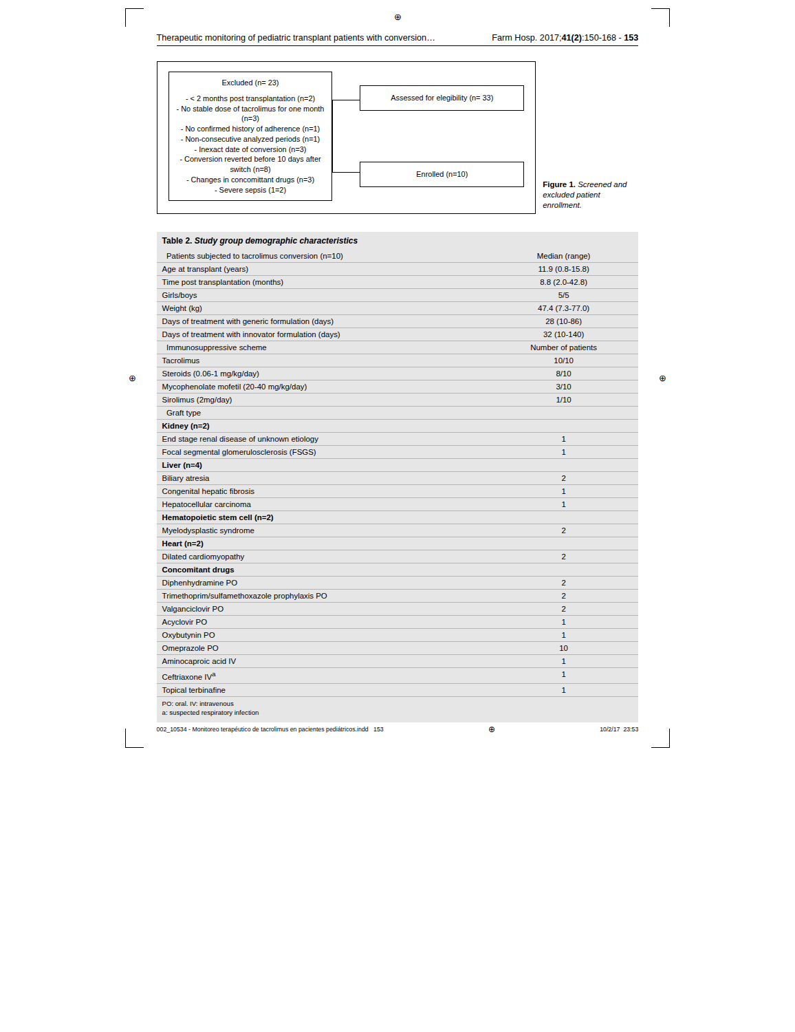⊕
⊕
⊕
Therapeutic monitoring of pediatric transplant patients with conversion… Farm Hosp. 2017;41(2):150-168 - 153
Excluded (n= 23)
- < 2 months post transplantation (n=2)
- No stable dose of tacrolimus for one month (n=3)
- No confirmed history of adherence (n=1)
- Non-consecutive analyzed periods (n=1)
- Inexact date of conversion (n=3)
- Conversion reverted before 10 days after switch (n=8)
- Changes in concomittant drugs (n=3)
- Severe sepsis (1=2)
Assessed for elegibility (n= 33)
Enrolled (n=10)
Figure 1. Screened and excluded patient enrollment.
Table 2. Study group demographic characteristics
| Patients subjected to tacrolimus conversion (n=10) | Median (range) |
| Age at transplant (years) | 11.9 (0.8-15.8) |
| Time post transplantation (months) | 8.8 (2.0-42.8) |
| Girls/boys | 5/5 |
| Weight (kg) | 47.4 (7.3-77.0) |
| Days of treatment with generic formulation (days) | 28 (10-86) |
| Days of treatment with innovator formulation (days) | 32 (10-140) |
| Immunosuppressive scheme | Number of patients |
| Tacrolimus | 10/10 |
| Steroids (0.06-1 mg/kg/day) | 8/10 |
| Mycophenolate mofetil (20-40 mg/kg/day) | 3/10 |
| Sirolimus (2mg/day) | 1/10 |
| Graft type | |
| Kidney (n=2) | |
| End stage renal disease of unknown etiology | 1 |
| Focal segmental glomerulosclerosis (FSGS) | 1 |
| Liver (n=4) | |
| Biliary atresia | 2 |
| Congenital hepatic fibrosis | 1 |
| Hepatocellular carcinoma | 1 |
| Hematopoietic stem cell (n=2) | |
| Myelodysplastic syndrome | 2 |
| Heart (n=2) | |
| Dilated cardiomyopathy | 2 |
| Concomitant drugs | |
| Diphenhydramine PO | 2 |
| Trimethoprim/sulfamethoxazole prophylaxis PO | 2 |
| Valganciclovir PO | 2 |
| Acyclovir PO | 1 |
| Oxybutynin PO | 1 |
| Omeprazole PO | 10 |
| Aminocaproic acid IV | 1 |
| Ceftriaxone IV a | 1 |
| Topical terbinafine | 1 |
PO: oral. IV: intravenous
a: suspected respiratory infection
002_10534 - Monitoreo terapéutico de tacrolimus en pacientes pediátricos.indd 153 ⊕ 10/2/17 23:53